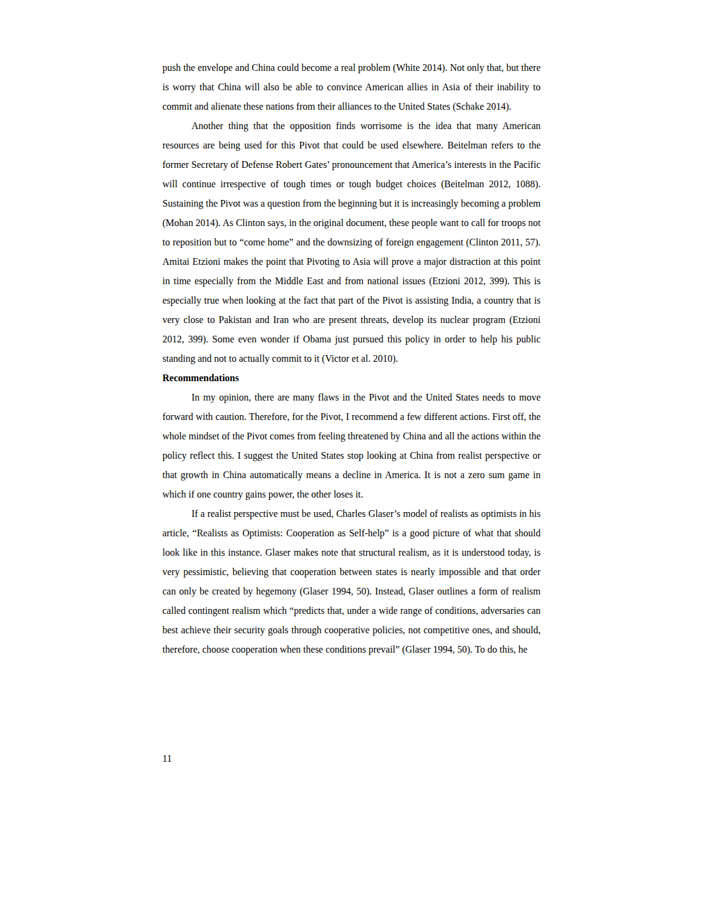push the envelope and China could become a real problem (White 2014). Not only that, but there is worry that China will also be able to convince American allies in Asia of their inability to commit and alienate these nations from their alliances to the United States (Schake 2014).
Another thing that the opposition finds worrisome is the idea that many American resources are being used for this Pivot that could be used elsewhere. Beitelman refers to the former Secretary of Defense Robert Gates’ pronouncement that America’s interests in the Pacific will continue irrespective of tough times or tough budget choices (Beitelman 2012, 1088). Sustaining the Pivot was a question from the beginning but it is increasingly becoming a problem (Mohan 2014). As Clinton says, in the original document, these people want to call for troops not to reposition but to “come home” and the downsizing of foreign engagement (Clinton 2011, 57). Amitai Etzioni makes the point that Pivoting to Asia will prove a major distraction at this point in time especially from the Middle East and from national issues (Etzioni 2012, 399). This is especially true when looking at the fact that part of the Pivot is assisting India, a country that is very close to Pakistan and Iran who are present threats, develop its nuclear program (Etzioni 2012, 399). Some even wonder if Obama just pursued this policy in order to help his public standing and not to actually commit to it (Victor et al. 2010).
Recommendations
In my opinion, there are many flaws in the Pivot and the United States needs to move forward with caution. Therefore, for the Pivot, I recommend a few different actions. First off, the whole mindset of the Pivot comes from feeling threatened by China and all the actions within the policy reflect this. I suggest the United States stop looking at China from realist perspective or that growth in China automatically means a decline in America. It is not a zero sum game in which if one country gains power, the other loses it.
If a realist perspective must be used, Charles Glaser’s model of realists as optimists in his article, “Realists as Optimists: Cooperation as Self-help” is a good picture of what that should look like in this instance. Glaser makes note that structural realism, as it is understood today, is very pessimistic, believing that cooperation between states is nearly impossible and that order can only be created by hegemony (Glaser 1994, 50). Instead, Glaser outlines a form of realism called contingent realism which “predicts that, under a wide range of conditions, adversaries can best achieve their security goals through cooperative policies, not competitive ones, and should, therefore, choose cooperation when these conditions prevail” (Glaser 1994, 50). To do this, he
11